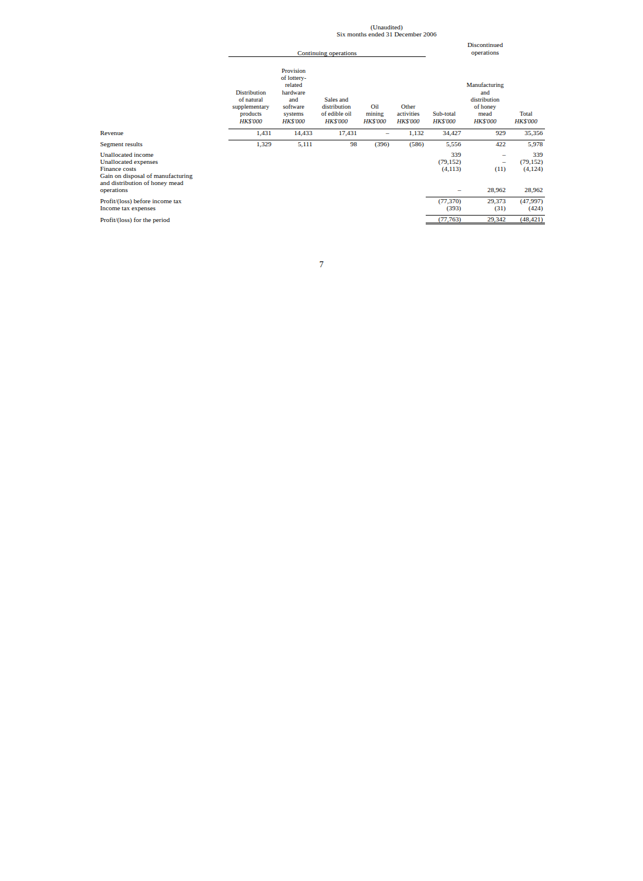| | (Unaudited) |
| | Six months ended 31 December 2006 |
| | Continuing operations | | Discontinued operations | |
| | Distribution of natural supplementary products HK$'000 | Provision of lottery- related hardware and software systems HK$'000 | Sales and distribution of edible oil HK$'000 | Oil mining HK$'000 | Other activities HK$'000 | Sub-total HK$'000 | Manufacturing and distribution of honey mead HK$'000 | Total HK$'000 |
| Revenue | 1,431 | 14,433 | 17,431 | – | 1,132 | 34,427 | 929 | 35,356 |
| Segment results | 1,329 | 5,111 | 98 | (396) | (586) | 5,556 | 422 | 5,978 |
| Unallocated income | | | | | | 339 | – | 339 |
| Unallocated expenses | | | | | | (79,152) | – | (79,152) |
| Finance costs | | | | | | (4,113) | (11) | (4,124) |
| Gain on disposal of manufacturing | | | | | | | | |
| and distribution of honey mead | | | | | | | | |
| operations | | | | | | – | 28,962 | 28,962 |
| Profit/(loss) before income tax | | | | | | (77,370) | 29,373 | (47,997) |
| Income tax expenses | | | | | | (393) | (31) | (424) |
| Profit/(loss) for the period | | | | | | (77,763) | 29,342 | (48,421) |
7